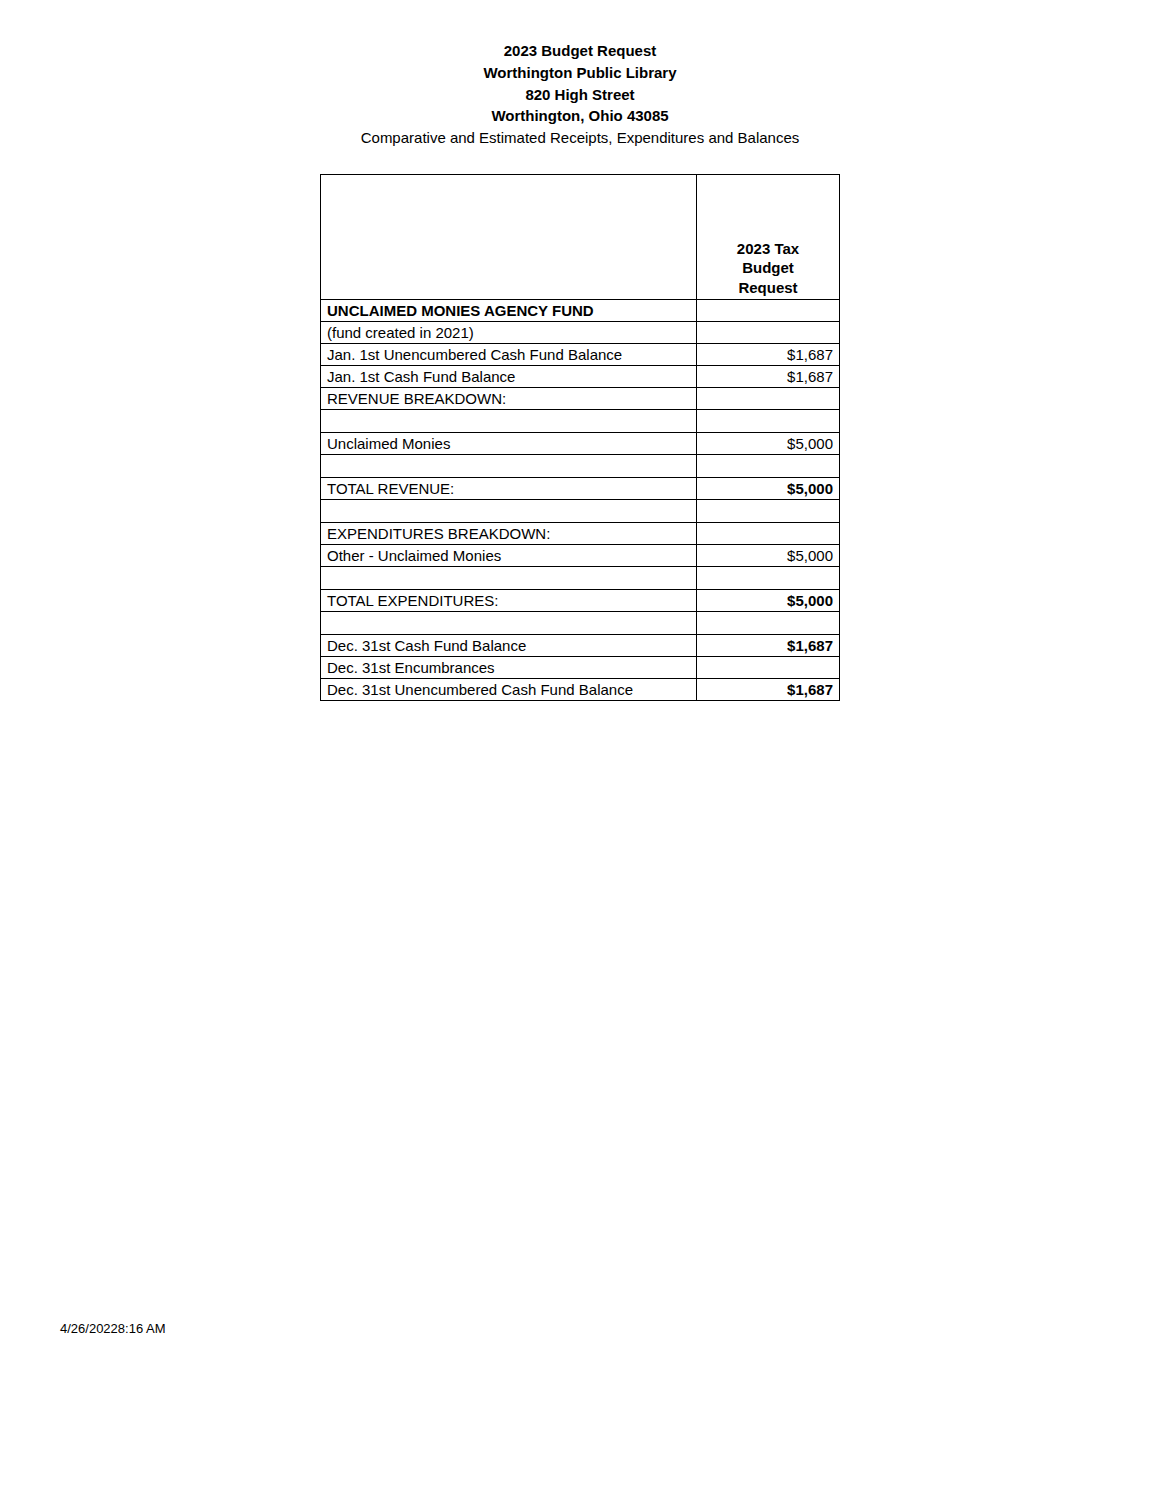2023 Budget Request
Worthington Public Library
820 High Street
Worthington, Ohio 43085
Comparative and Estimated Receipts, Expenditures and Balances
| | 2023 Tax Budget Request |
| --- | --- |
| UNCLAIMED MONIES AGENCY FUND | |
| (fund created in 2021) | |
| Jan. 1st Unencumbered Cash Fund Balance | $1,687 |
| Jan. 1st Cash Fund Balance | $1,687 |
| REVENUE BREAKDOWN: | |
| Unclaimed Monies | $5,000 |
| TOTAL REVENUE: | $5,000 |
| EXPENDITURES BREAKDOWN: | |
| Other - Unclaimed Monies | $5,000 |
| TOTAL EXPENDITURES: | $5,000 |
| Dec. 31st Cash Fund Balance | $1,687 |
| Dec. 31st Encumbrances | |
| Dec. 31st Unencumbered Cash Fund Balance | $1,687 |
4/26/20228:16 AM